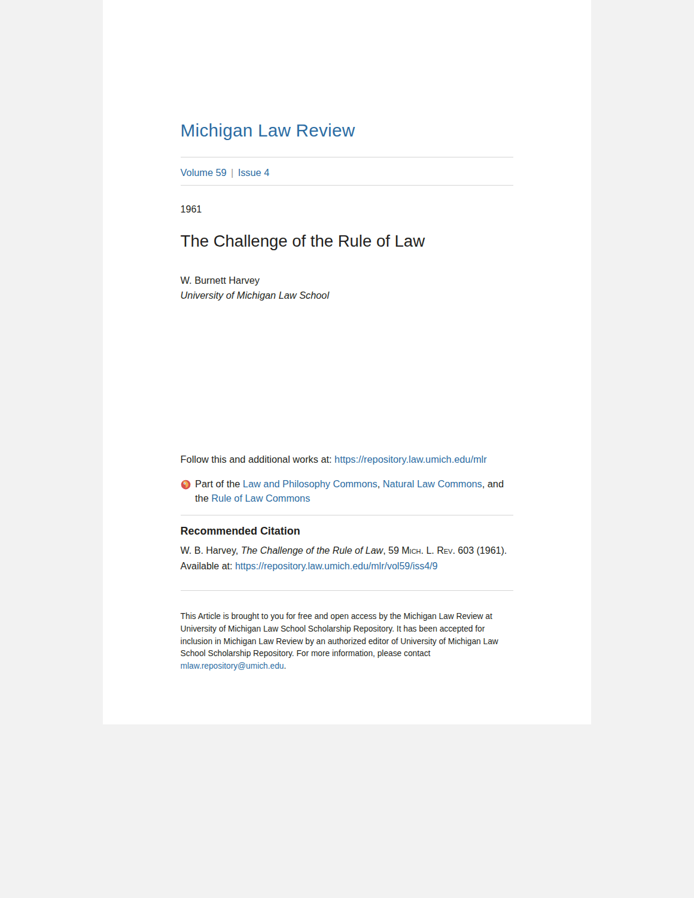Michigan Law Review
Volume 59|Issue 4
1961
The Challenge of the Rule of Law
W. Burnett Harvey
University of Michigan Law School
Follow this and additional works at: https://repository.law.umich.edu/mlr
Part of the Law and Philosophy Commons, Natural Law Commons, and the Rule of Law Commons
Recommended Citation
W. B. Harvey, The Challenge of the Rule of Law, 59 Mich. L. Rev. 603 (1961).
Available at: https://repository.law.umich.edu/mlr/vol59/iss4/9
This Article is brought to you for free and open access by the Michigan Law Review at University of Michigan Law School Scholarship Repository. It has been accepted for inclusion in Michigan Law Review by an authorized editor of University of Michigan Law School Scholarship Repository. For more information, please contact mlaw.repository@umich.edu.